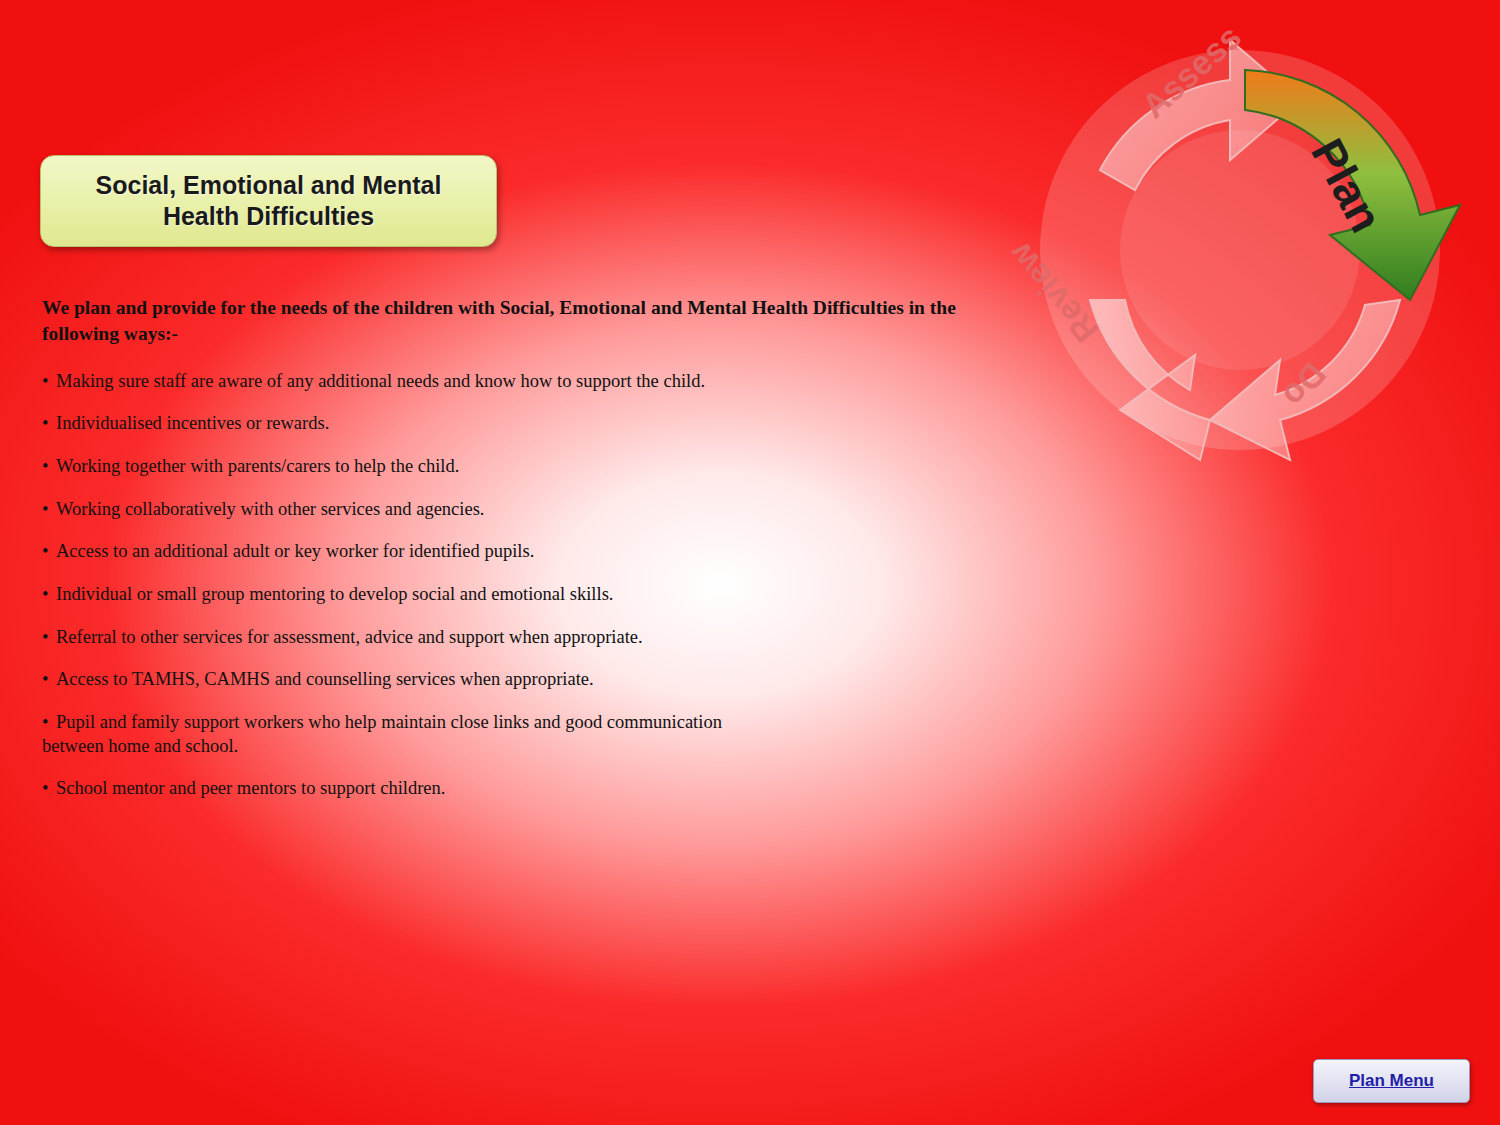Assess Plan Do Review
Social, Emotional and Mental
Health Difficulties
We plan and provide for the needs of the children with Social, Emotional and Mental Health Difficulties in the following ways:-
Making sure staff are aware of any additional needs and know how to support the child.
Individualised incentives or rewards.
Working together with parents/carers to help the child.
Working collaboratively with other services and agencies.
Access to an additional adult or key worker for identified pupils.
Individual or small group mentoring to develop social and emotional skills.
Referral to other services for assessment, advice and support when appropriate.
Access to TAMHS, CAMHS and counselling services when appropriate.
Pupil and family support workers who help maintain close links and good communication between home and school.
School mentor and peer mentors to support children.
Plan Menu